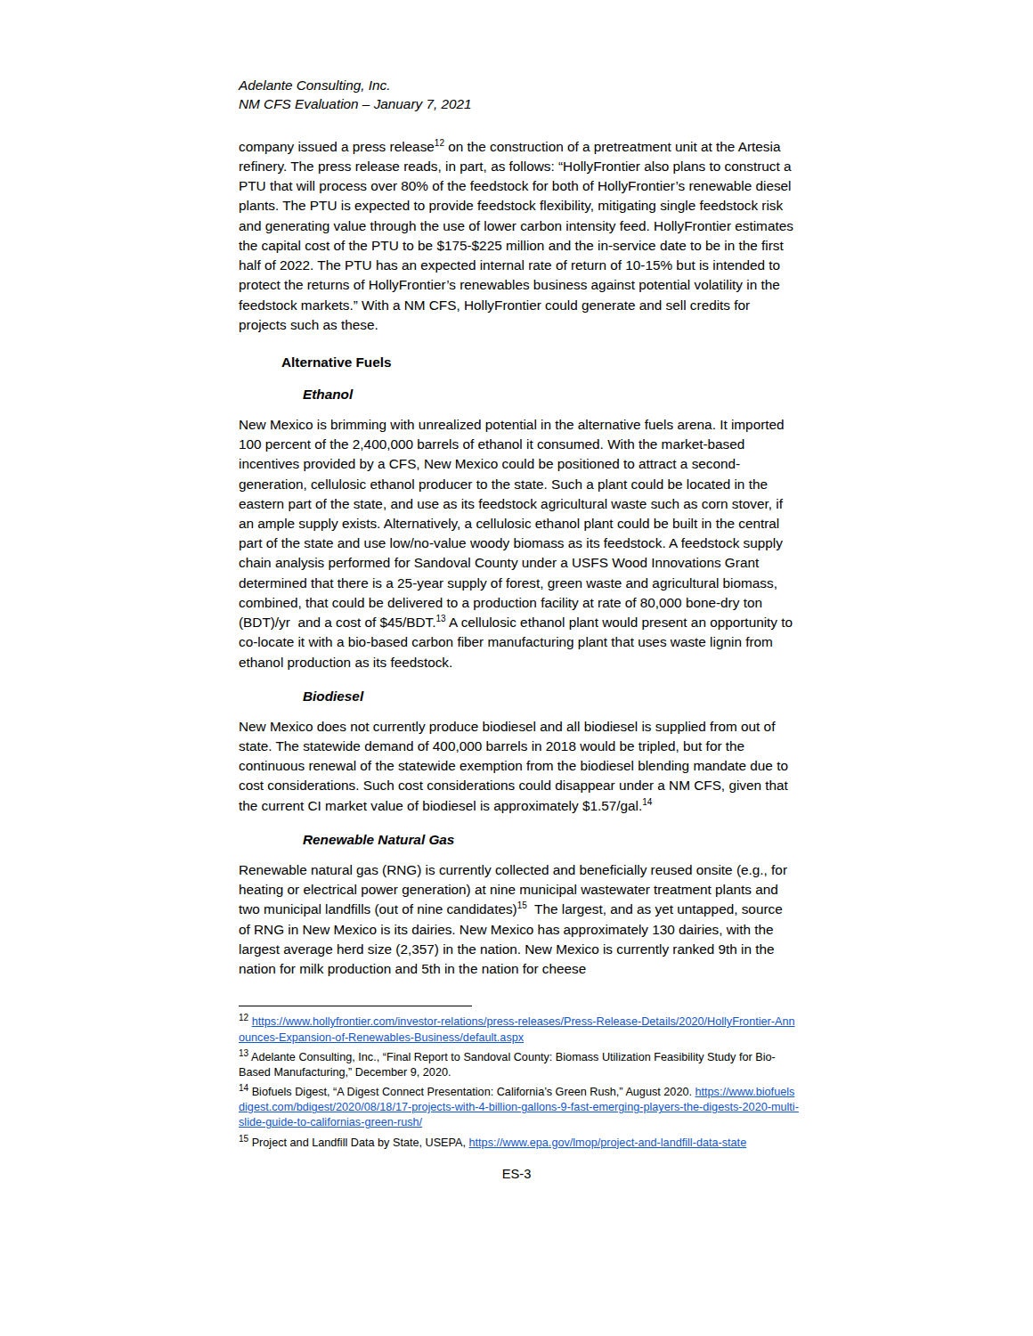Adelante Consulting, Inc.
NM CFS Evaluation – January 7, 2021
company issued a press release12 on the construction of a pretreatment unit at the Artesia refinery. The press release reads, in part, as follows: “HollyFrontier also plans to construct a PTU that will process over 80% of the feedstock for both of HollyFrontier’s renewable diesel plants. The PTU is expected to provide feedstock flexibility, mitigating single feedstock risk and generating value through the use of lower carbon intensity feed. HollyFrontier estimates the capital cost of the PTU to be $175-$225 million and the in-service date to be in the first half of 2022. The PTU has an expected internal rate of return of 10-15% but is intended to protect the returns of HollyFrontier’s renewables business against potential volatility in the feedstock markets.” With a NM CFS, HollyFrontier could generate and sell credits for projects such as these.
Alternative Fuels
Ethanol
New Mexico is brimming with unrealized potential in the alternative fuels arena. It imported 100 percent of the 2,400,000 barrels of ethanol it consumed. With the market-based incentives provided by a CFS, New Mexico could be positioned to attract a second-generation, cellulosic ethanol producer to the state. Such a plant could be located in the eastern part of the state, and use as its feedstock agricultural waste such as corn stover, if an ample supply exists. Alternatively, a cellulosic ethanol plant could be built in the central part of the state and use low/no-value woody biomass as its feedstock. A feedstock supply chain analysis performed for Sandoval County under a USFS Wood Innovations Grant determined that there is a 25-year supply of forest, green waste and agricultural biomass, combined, that could be delivered to a production facility at rate of 80,000 bone-dry ton (BDT)/yr and a cost of $45/BDT.13 A cellulosic ethanol plant would present an opportunity to co-locate it with a bio-based carbon fiber manufacturing plant that uses waste lignin from ethanol production as its feedstock.
Biodiesel
New Mexico does not currently produce biodiesel and all biodiesel is supplied from out of state. The statewide demand of 400,000 barrels in 2018 would be tripled, but for the continuous renewal of the statewide exemption from the biodiesel blending mandate due to cost considerations. Such cost considerations could disappear under a NM CFS, given that the current CI market value of biodiesel is approximately $1.57/gal.14
Renewable Natural Gas
Renewable natural gas (RNG) is currently collected and beneficially reused onsite (e.g., for heating or electrical power generation) at nine municipal wastewater treatment plants and two municipal landfills (out of nine candidates)15 The largest, and as yet untapped, source of RNG in New Mexico is its dairies. New Mexico has approximately 130 dairies, with the largest average herd size (2,357) in the nation. New Mexico is currently ranked 9th in the nation for milk production and 5th in the nation for cheese
12 https://www.hollyfrontier.com/investor-relations/press-releases/Press-Release-Details/2020/HollyFrontier-Announces-Expansion-of-Renewables-Business/default.aspx
13 Adelante Consulting, Inc., “Final Report to Sandoval County: Biomass Utilization Feasibility Study for Bio-Based Manufacturing,” December 9, 2020.
14 Biofuels Digest, “A Digest Connect Presentation: California’s Green Rush,” August 2020. https://www.biofuelsdigest.com/bdigest/2020/08/18/17-projects-with-4-billion-gallons-9-fast-emerging-players-the-digests-2020-multi-slide-guide-to-californias-green-rush/
15 Project and Landfill Data by State, USEPA, https://www.epa.gov/lmop/project-and-landfill-data-state
ES-3